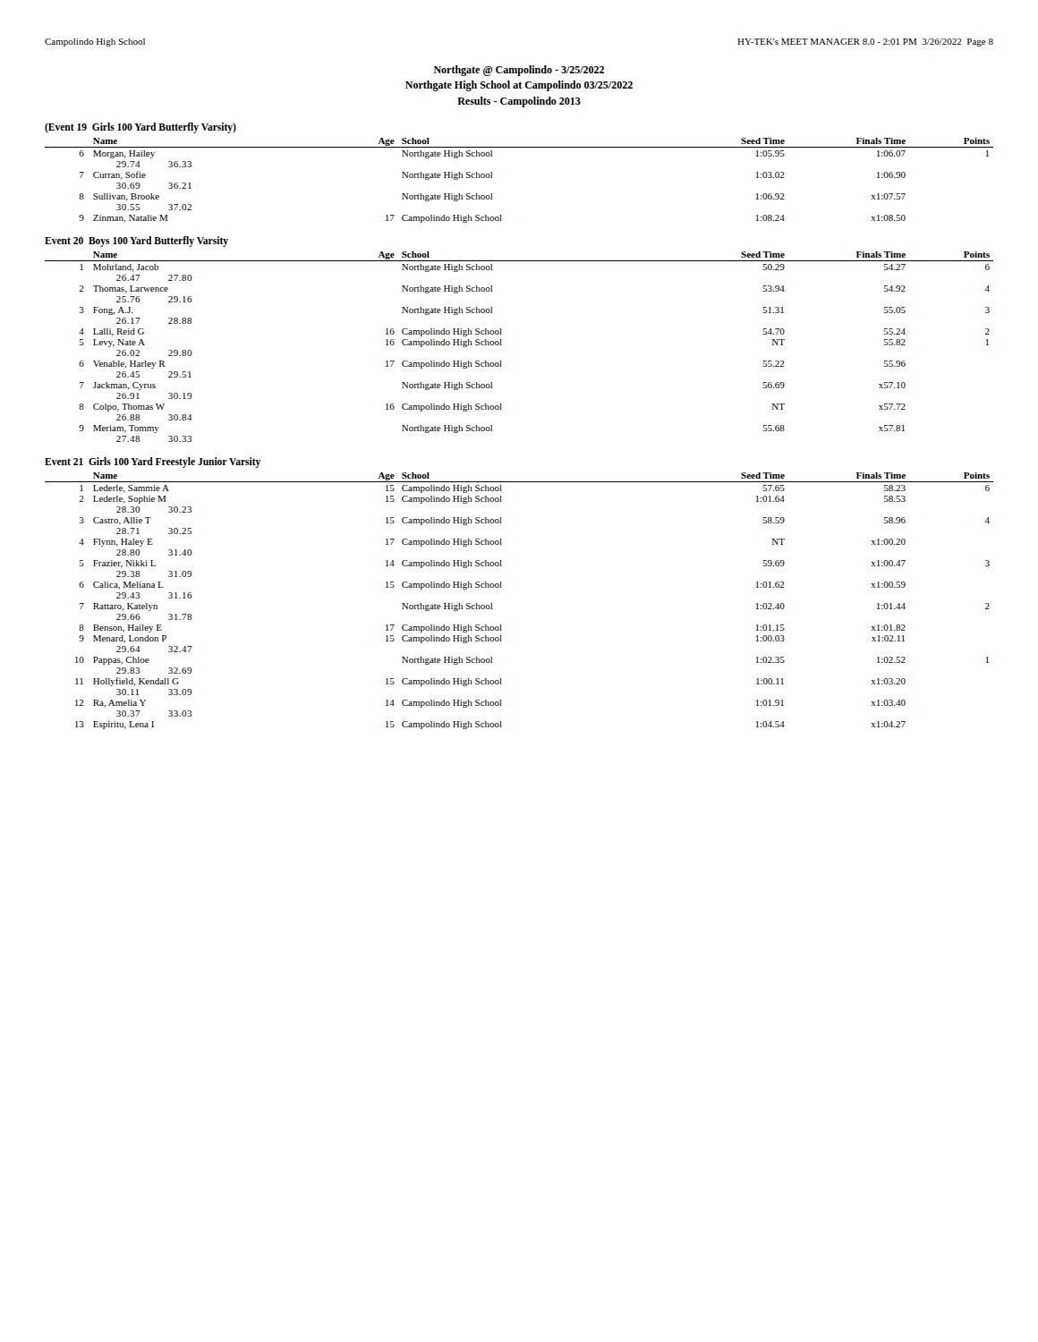Campolindo High School
HY-TEK's MEET MANAGER 8.0 - 2:01 PM 3/26/2022 Page 8
Northgate @ Campolindo - 3/25/2022
Northgate High School at Campolindo 03/25/2022
Results - Campolindo 2013
(Event 19 Girls 100 Yard Butterfly Varsity)
| | Name | Age | School | Seed Time | Finals Time | Points |
| --- | --- | --- | --- | --- | --- | --- |
| 6 | Morgan, Hailey | | Northgate High School | 1:05.95 | 1:06.07 | 1 |
| | 29.74 36.33 |
| 7 | Curran, Sofie | | Northgate High School | 1:03.02 | 1:06.90 | |
| | 30.69 36.21 |
| 8 | Sullivan, Brooke | | Northgate High School | 1:06.92 | x1:07.57 | |
| | 30.55 37.02 |
| 9 | Zinman, Natalie M | 17 | Campolindo High School | 1:08.24 | x1:08.50 | |
Event 20 Boys 100 Yard Butterfly Varsity
| | Name | Age | School | Seed Time | Finals Time | Points |
| --- | --- | --- | --- | --- | --- | --- |
| 1 | Mohrland, Jacob | | Northgate High School | 50.29 | 54.27 | 6 |
| | 26.47 27.80 |
| 2 | Thomas, Larwence | | Northgate High School | 53.94 | 54.92 | 4 |
| | 25.76 29.16 |
| 3 | Fong, A.J. | | Northgate High School | 51.31 | 55.05 | 3 |
| | 26.17 28.88 |
| 4 | Lalli, Reid G | 16 | Campolindo High School | 54.70 | 55.24 | 2 |
| 5 | Levy, Nate A | 16 | Campolindo High School | NT | 55.82 | 1 |
| | 26.02 29.80 |
| 6 | Venable, Harley R | 17 | Campolindo High School | 55.22 | 55.96 | |
| | 26.45 29.51 |
| 7 | Jackman, Cyrus | | Northgate High School | 56.69 | x57.10 | |
| | 26.91 30.19 |
| 8 | Colpo, Thomas W | 16 | Campolindo High School | NT | x57.72 | |
| | 26.88 30.84 |
| 9 | Meriam, Tommy | | Northgate High School | 55.68 | x57.81 | |
| | 27.48 30.33 |
Event 21 Girls 100 Yard Freestyle Junior Varsity
| | Name | Age | School | Seed Time | Finals Time | Points |
| --- | --- | --- | --- | --- | --- | --- |
| 1 | Lederle, Sammie A | 15 | Campolindo High School | 57.65 | 58.23 | 6 |
| 2 | Lederle, Sophie M | 15 | Campolindo High School | 1:01.64 | 58.53 | |
| | 28.30 30.23 |
| 3 | Castro, Allie T | 15 | Campolindo High School | 58.59 | 58.96 | 4 |
| | 28.71 30.25 |
| 4 | Flynn, Haley E | 17 | Campolindo High School | NT | x1:00.20 | |
| | 28.80 31.40 |
| 5 | Frazier, Nikki L | 14 | Campolindo High School | 59.69 | x1:00.47 | 3 |
| | 29.38 31.09 |
| 6 | Calica, Meliana L | 15 | Campolindo High School | 1:01.62 | x1:00.59 | |
| | 29.43 31.16 |
| 7 | Rattaro, Katelyn | | Northgate High School | 1:02.40 | 1:01.44 | 2 |
| | 29.66 31.78 |
| 8 | Benson, Hailey E | 17 | Campolindo High School | 1:01.15 | x1:01.82 | |
| 9 | Menard, London P | 15 | Campolindo High School | 1:00.03 | x1:02.11 | |
| | 29.64 32.47 |
| 10 | Pappas, Chloe | | Northgate High School | 1:02.35 | 1:02.52 | 1 |
| | 29.83 32.69 |
| 11 | Hollyfield, Kendall G | 15 | Campolindo High School | 1:00.11 | x1:03.20 | |
| | 30.11 33.09 |
| 12 | Ra, Amelia Y | 14 | Campolindo High School | 1:01.91 | x1:03.40 | |
| | 30.37 33.03 |
| 13 | Espiritu, Lena I | 15 | Campolindo High School | 1:04.54 | x1:04.27 | |